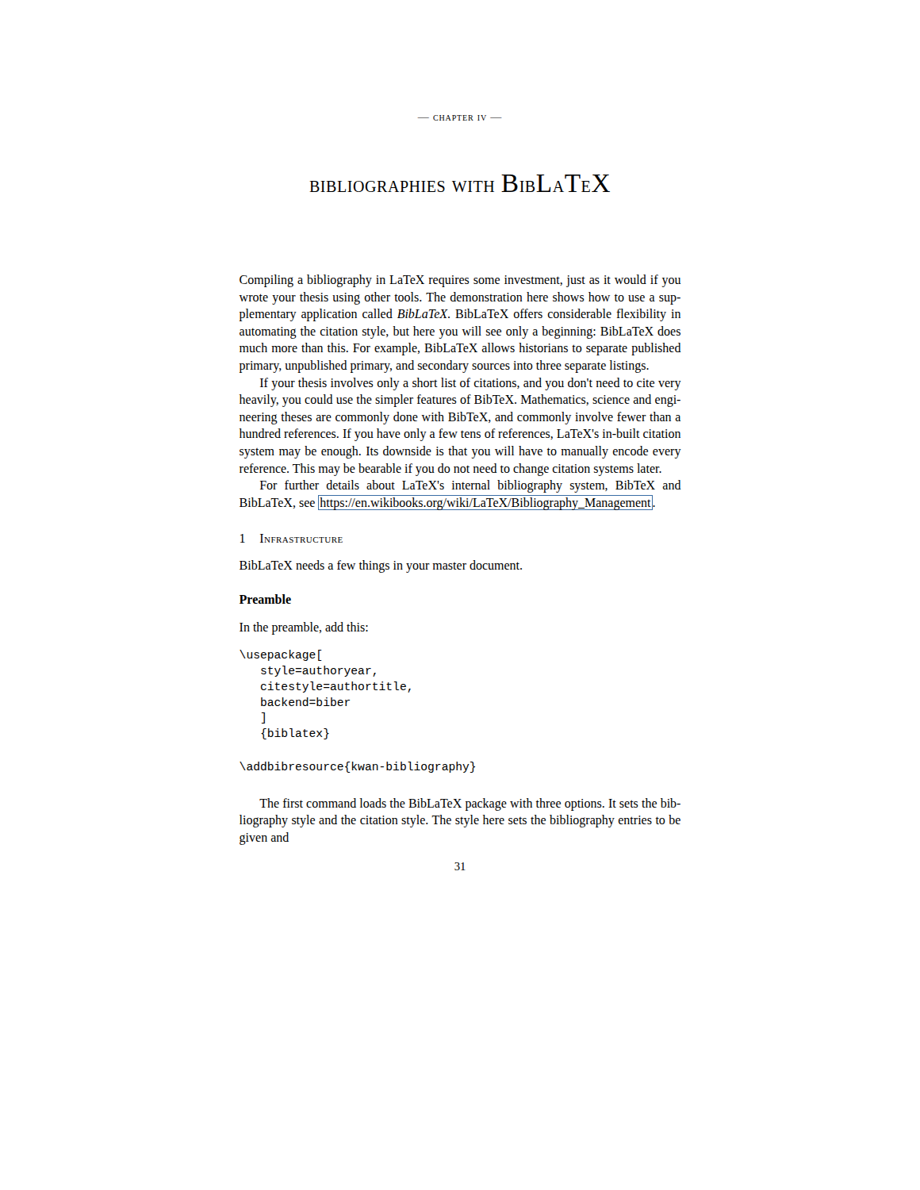— chapter iv —
bibliographies with BibLaTeX
Compiling a bibliography in LaTeX requires some investment, just as it would if you wrote your thesis using other tools. The demonstration here shows how to use a supplementary application called BibLaTeX. BibLaTeX offers considerable flexibility in automating the citation style, but here you will see only a beginning: BibLaTeX does much more than this. For example, BibLaTeX allows historians to separate published primary, unpublished primary, and secondary sources into three separate listings.
If your thesis involves only a short list of citations, and you don't need to cite very heavily, you could use the simpler features of BibTeX. Mathematics, science and engineering theses are commonly done with BibTeX, and commonly involve fewer than a hundred references. If you have only a few tens of references, LaTeX's in-built citation system may be enough. Its downside is that you will have to manually encode every reference. This may be bearable if you do not need to change citation systems later.
For further details about LaTeX's internal bibliography system, BibTeX and BibLaTeX, see https://en.wikibooks.org/wiki/LaTeX/Bibliography_Management.
1 Infrastructure
BibLaTeX needs a few things in your master document.
Preamble
In the preamble, add this:
\usepackage[
   style=authoryear,
   citestyle=authortitle,
   backend=biber
   ]
   {biblatex}
\addbibresource{kwan-bibliography}
The first command loads the BibLaTeX package with three options. It sets the bibliography style and the citation style. The style here sets the bibliography entries to be given and
31